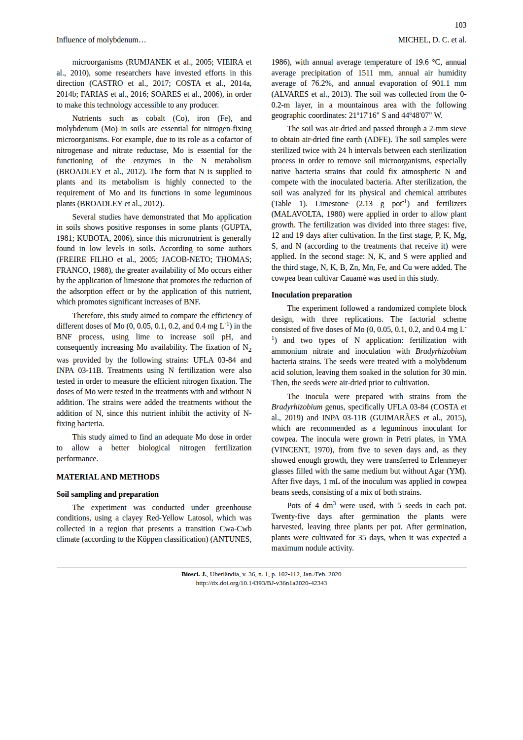103
Influence of molybdenum…
MICHEL, D. C. et al.
microorganisms (RUMJANEK et al., 2005; VIEIRA et al., 2010), some researchers have invested efforts in this direction (CASTRO et al., 2017; COSTA et al., 2014a, 2014b; FARIAS et al., 2016; SOARES et al., 2006), in order to make this technology accessible to any producer.
Nutrients such as cobalt (Co), iron (Fe), and molybdenum (Mo) in soils are essential for nitrogen-fixing microorganisms. For example, due to its role as a cofactor of nitrogenase and nitrate reductase, Mo is essential for the functioning of the enzymes in the N metabolism (BROADLEY et al., 2012). The form that N is supplied to plants and its metabolism is highly connected to the requirement of Mo and its functions in some leguminous plants (BROADLEY et al., 2012).
Several studies have demonstrated that Mo application in soils shows positive responses in some plants (GUPTA, 1981; KUBOTA, 2006), since this micronutrient is generally found in low levels in soils. According to some authors (FREIRE FILHO et al., 2005; JACOB-NETO; THOMAS; FRANCO, 1988), the greater availability of Mo occurs either by the application of limestone that promotes the reduction of the adsorption effect or by the application of this nutrient, which promotes significant increases of BNF.
Therefore, this study aimed to compare the efficiency of different doses of Mo (0, 0.05, 0.1, 0.2, and 0.4 mg L-1) in the BNF process, using lime to increase soil pH, and consequently increasing Mo availability. The fixation of N2 was provided by the following strains: UFLA 03-84 and INPA 03-11B. Treatments using N fertilization were also tested in order to measure the efficient nitrogen fixation. The doses of Mo were tested in the treatments with and without N addition. The strains were added the treatments without the addition of N, since this nutrient inhibit the activity of N-fixing bacteria.
This study aimed to find an adequate Mo dose in order to allow a better biological nitrogen fertilization performance.
MATERIAL AND METHODS
Soil sampling and preparation
The experiment was conducted under greenhouse conditions, using a clayey Red-Yellow Latosol, which was collected in a region that presents a transition Cwa-Cwb climate (according to the Köppen classification) (ANTUNES, 1986), with annual average temperature of 19.6 °C, annual average precipitation of 1511 mm, annual air humidity average of 76.2%, and annual evaporation of 901.1 mm (ALVARES et al., 2013). The soil was collected from the 0-0.2-m layer, in a mountainous area with the following geographic coordinates: 21º17'16" S and 44º48'07" W.
The soil was air-dried and passed through a 2-mm sieve to obtain air-dried fine earth (ADFE). The soil samples were sterilized twice with 24 h intervals between each sterilization process in order to remove soil microorganisms, especially native bacteria strains that could fix atmospheric N and compete with the inoculated bacteria. After sterilization, the soil was analyzed for its physical and chemical attributes (Table 1). Limestone (2.13 g pot-1) and fertilizers (MALAVOLTA, 1980) were applied in order to allow plant growth. The fertilization was divided into three stages: five, 12 and 19 days after cultivation. In the first stage, P, K, Mg, S, and N (according to the treatments that receive it) were applied. In the second stage: N, K, and S were applied and the third stage, N, K, B, Zn, Mn, Fe, and Cu were added. The cowpea bean cultivar Cauamé was used in this study.
Inoculation preparation
The experiment followed a randomized complete block design, with three replications. The factorial scheme consisted of five doses of Mo (0, 0.05, 0.1, 0.2, and 0.4 mg L-1) and two types of N application: fertilization with ammonium nitrate and inoculation with Bradyrhizobium bacteria strains. The seeds were treated with a molybdenum acid solution, leaving them soaked in the solution for 30 min. Then, the seeds were air-dried prior to cultivation.
The inocula were prepared with strains from the Bradyrhizobium genus, specifically UFLA 03-84 (COSTA et al., 2019) and INPA 03-11B (GUIMARÃES et al., 2015), which are recommended as a leguminous inoculant for cowpea. The inocula were grown in Petri plates, in YMA (VINCENT, 1970), from five to seven days and, as they showed enough growth, they were transferred to Erlenmeyer glasses filled with the same medium but without Agar (YM). After five days, 1 mL of the inoculum was applied in cowpea beans seeds, consisting of a mix of both strains.
Pots of 4 dm3 were used, with 5 seeds in each pot. Twenty-five days after germination the plants were harvested, leaving three plants per pot. After germination, plants were cultivated for 35 days, when it was expected a maximum nodule activity.
Biosci. J., Uberlândia, v. 36, n. 1, p. 102-112, Jan./Feb. 2020
http://dx.doi.org/10.14393/BJ-v36n1a2020-42343